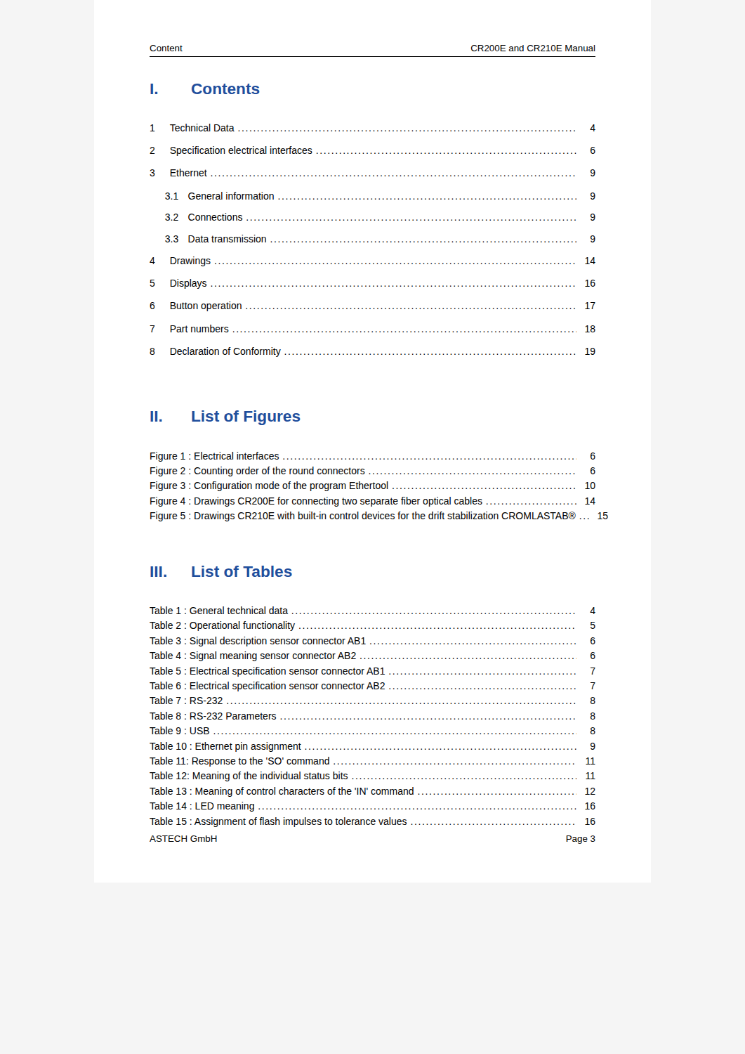Content
CR200E and CR210E Manual
I. Contents
1 Technical Data ........................................................................................................................................... 4
2 Specification electrical interfaces ............................................................................................................... 6
3 Ethernet ..................................................................................................................................................... 9
3.1 General information ................................................................................................................................. 9
3.2 Connections ........................................................................................................................................... 9
3.3 Data transmission ..................................................................................................................................... 9
4 Drawings ..................................................................................................................................................... 14
5 Displays ....................................................................................................................................................... 16
6 Button operation ................................................................................................................................. 17
7 Part numbers ......................................................................................................................................... 18
8 Declaration of Conformity ......................................................................................................................... 19
II. List of Figures
Figure 1 : Electrical interfaces ......................................................................................................... 6
Figure 2 : Counting order of the round connectors ............................................................................. 6
Figure 3 : Configuration mode of the program Ethertool ..................................................................... 10
Figure 4 : Drawings CR200E for connecting two separate fiber optical cables .................................................... 14
Figure 5 : Drawings CR210E with built-in control devices for the drift stabilization CROMLASTAB® ................... 15
III. List of Tables
Table 1 : General technical data ......................................................................................................................... 4
Table 2 : Operational functionality ..................................................................................................................... 5
Table 3 : Signal description sensor connector AB1 ............................................................................................. 6
Table 4 : Signal meaning sensor connector AB2 ................................................................................................. 6
Table 5 : Electrical specification sensor connector AB1 ....................................................................................... 7
Table 6 : Electrical specification sensor connector AB2 ....................................................................................... 7
Table 7 : RS-232 ......................................................................................................................................... 8
Table 8 : RS-232 Parameters ............................................................................................................................. 8
Table 9 : USB ............................................................................................................................................... 8
Table 10 : Ethernet pin assignment ................................................................................................................... 9
Table 11: Response to the 'SO' command ....................................................................................................... 11
Table 12: Meaning of the individual status bits ................................................................................................. 11
Table 13 : Meaning of control characters of the 'IN' command ......................................................................... 12
Table 14 : LED meaning ................................................................................................................................. 16
Table 15 : Assignment of flash impulses to tolerance values ............................................................................. 16
ASTECH GmbH
Page 3